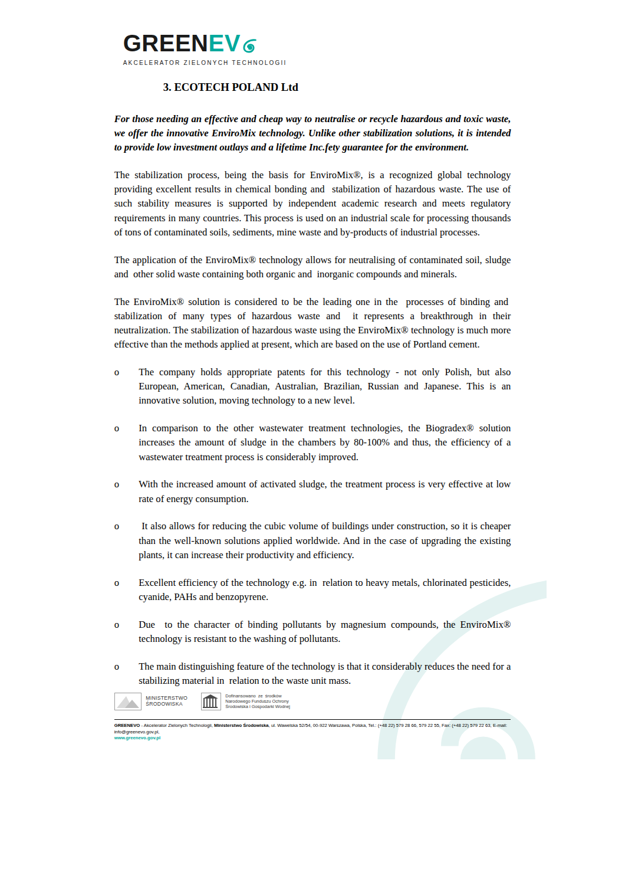GREENEV
Akcelerator Zielonych Technologii
3. ECOTECH POLAND Ltd
For those needing an effective and cheap way to neutralise or recycle hazardous and toxic waste, we offer the innovative EnviroMix technology. Unlike other stabilization solutions, it is intended to provide low investment outlays and a lifetime Inc.fety guarantee for the environment.
The stabilization process, being the basis for EnviroMix®, is a recognized global technology providing excellent results in chemical bonding and stabilization of hazardous waste. The use of such stability measures is supported by independent academic research and meets regulatory requirements in many countries. This process is used on an industrial scale for processing thousands of tons of contaminated soils, sediments, mine waste and by-products of industrial processes.
The application of the EnviroMix® technology allows for neutralising of contaminated soil, sludge and other solid waste containing both organic and inorganic compounds and minerals.
The EnviroMix® solution is considered to be the leading one in the processes of binding and stabilization of many types of hazardous waste and it represents a breakthrough in their neutralization. The stabilization of hazardous waste using the EnviroMix® technology is much more effective than the methods applied at present, which are based on the use of Portland cement.
The company holds appropriate patents for this technology - not only Polish, but also European, American, Canadian, Australian, Brazilian, Russian and Japanese. This is an innovative solution, moving technology to a new level.
In comparison to the other wastewater treatment technologies, the Biogradex® solution increases the amount of sludge in the chambers by 80-100% and thus, the efficiency of a wastewater treatment process is considerably improved.
With the increased amount of activated sludge, the treatment process is very effective at low rate of energy consumption.
It also allows for reducing the cubic volume of buildings under construction, so it is cheaper than the well-known solutions applied worldwide. And in the case of upgrading the existing plants, it can increase their productivity and efficiency.
Excellent efficiency of the technology e.g. in relation to heavy metals, chlorinated pesticides, cyanide, PAHs and benzopyrene.
Due to the character of binding pollutants by magnesium compounds, the EnviroMix® technology is resistant to the washing of pollutants.
The main distinguishing feature of the technology is that it considerably reduces the need for a stabilizing material in relation to the waste unit mass.
MINISTERSTWO
ŚRODOWISKA
Dofinansowano ze środków
Narodowego Funduszu Ochrony
Środowiska i Gospodarki Wodnej
GREENEVO - Akcelerator Zielonych Technologii, Ministerstwo Środowiska, ul. Wawelska 52/54, 00-922 Warszawa, Polska, Tel.: (+48 22) 579 28 66, 579 22 55, Fax: (+48 22) 579 22 63, E-mail: info@greenevo.gov.pl,
www.greenevo.gov.pl